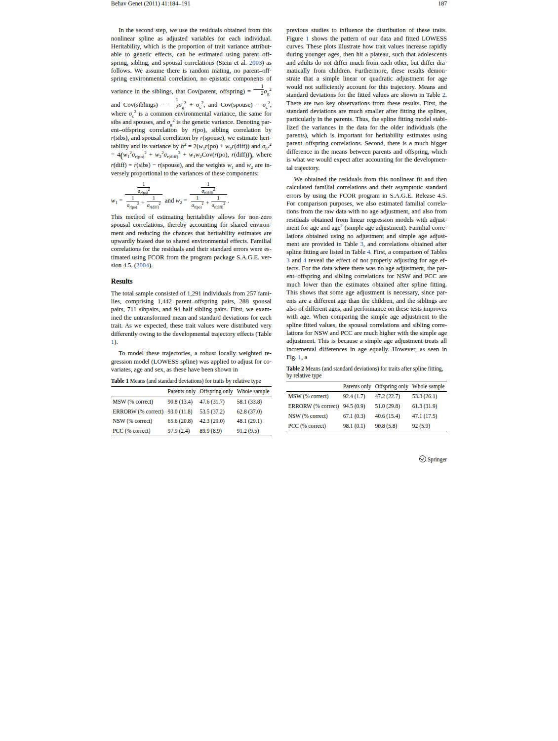Behav Genet (2011) 41:184–191
187
In the second step, we use the residuals obtained from this nonlinear spline as adjusted variables for each individual. Heritability, which is the proportion of trait variance attributable to genetic effects, can be estimated using parent–offspring, sibling, and spousal correlations (Stein et al. 2003) as follows. We assume there is random mating, no parent–offspring environmental correlation, no epistatic components of variance in the siblings, that Cov(parent, offspring) = 12 σg2 and Cov(siblings) = 12 σg2 + σc2, and Cov(spouse) = σc2, where σc2 is a common environmental variance, the same for sibs and spouses, and σg2 is the genetic variance. Denoting parent–offspring correlation by r(po), sibling correlation by r(sibs), and spousal correlation by r(spouse), we estimate heritability and its variance by h2 = 2(w1r(po) + w2r(diff)) and σh22 = 4(w12σr(po)2 + w22σr(diff)2 + w1w2Cov(r(po), r(diff))), where r(diff) = r(sibs) − r(spouse), and the weights w1 and w2 are inversely proportional to the variances of these components:
w1 = 1 σr(po)2 1 σr(po)2 + 1 σr(diff)2 and w2 = 1 σr(diff)2 1 σr(po)2 + 1 σr(diff)2 .
This method of estimating heritability allows for non-zero spousal correlations, thereby accounting for shared environment and reducing the chances that heritability estimates are upwardly biased due to shared environmental effects. Familial correlations for the residuals and their standard errors were estimated using FCOR from the program package S.A.G.E. version 4.5. (2004).
Results
The total sample consisted of 1,291 individuals from 257 families, comprising 1,442 parent–offspring pairs, 288 spousal pairs, 711 sibpairs, and 94 half sibling pairs. First, we examined the untransformed mean and standard deviations for each trait. As we expected, these trait values were distributed very differently owing to the developmental trajectory effects (Table 1).
To model these trajectories, a robust locally weighted regression model (LOWESS spline) was applied to adjust for covariates, age and sex, as these have been shown in
Table 1 Means (and standard deviations) for traits by relative type
| | Parents only | Offspring only | Whole sample |
| --- | --- | --- | --- |
| MSW (% correct) | 90.8 (13.4) | 47.6 (31.7) | 58.1 (33.8) |
| ERRORW (% correct) | 93.0 (11.8) | 53.5 (37.2) | 62.8 (37.0) |
| NSW (% correct) | 65.6 (20.8) | 42.3 (29.0) | 48.1 (29.1) |
| PCC (% correct) | 97.9 (2.4) | 89.9 (8.9) | 91.2 (9.5) |
previous studies to influence the distribution of these traits. Figure 1 shows the pattern of our data and fitted LOWESS curves. These plots illustrate how trait values increase rapidly during younger ages, then hit a plateau, such that adolescents and adults do not differ much from each other, but differ dramatically from children. Furthermore, these results demonstrate that a simple linear or quadratic adjustment for age would not sufficiently account for this trajectory. Means and standard deviations for the fitted values are shown in Table 2. There are two key observations from these results. First, the standard deviations are much smaller after fitting the splines, particularly in the parents. Thus, the spline fitting model stabilized the variances in the data for the older individuals (the parents), which is important for heritability estimates using parent–offspring correlations. Second, there is a much bigger difference in the means between parents and offspring, which is what we would expect after accounting for the developmental trajectory.
We obtained the residuals from this nonlinear fit and then calculated familial correlations and their asymptotic standard errors by using the FCOR program in S.A.G.E. Release 4.5. For comparison purposes, we also estimated familial correlations from the raw data with no age adjustment, and also from residuals obtained from linear regression models with adjustment for age and age2 (simple age adjustment). Familial correlations obtained using no adjustment and simple age adjustment are provided in Table 3, and correlations obtained after spline fitting are listed in Table 4. First, a comparison of Tables 3 and 4 reveal the effect of not properly adjusting for age effects. For the data where there was no age adjustment, the parent–offspring and sibling correlations for NSW and PCC are much lower than the estimates obtained after spline fitting. This shows that some age adjustment is necessary, since parents are a different age than the children, and the siblings are also of different ages, and performance on these tests improves with age. When comparing the simple age adjustment to the spline fitted values, the spousal correlations and sibling correlations for NSW and PCC are much higher with the simple age adjustment. This is because a simple age adjustment treats all incremental differences in age equally. However, as seen in Fig. 1, a
Table 2 Means (and standard deviations) for traits after spline fitting, by relative type
| | Parents only | Offspring only | Whole sample |
| --- | --- | --- | --- |
| MSW (% correct) | 92.4 (1.7) | 47.2 (22.7) | 53.3 (26.1) |
| ERRORW (% correct) | 94.5 (0.9) | 51.0 (29.8) | 61.3 (31.9) |
| NSW (% correct) | 67.1 (0.3) | 40.6 (15.4) | 47.1 (17.5) |
| PCC (% correct) | 98.1 (0.1) | 90.8 (5.8) | 92 (5.9) |
Springer